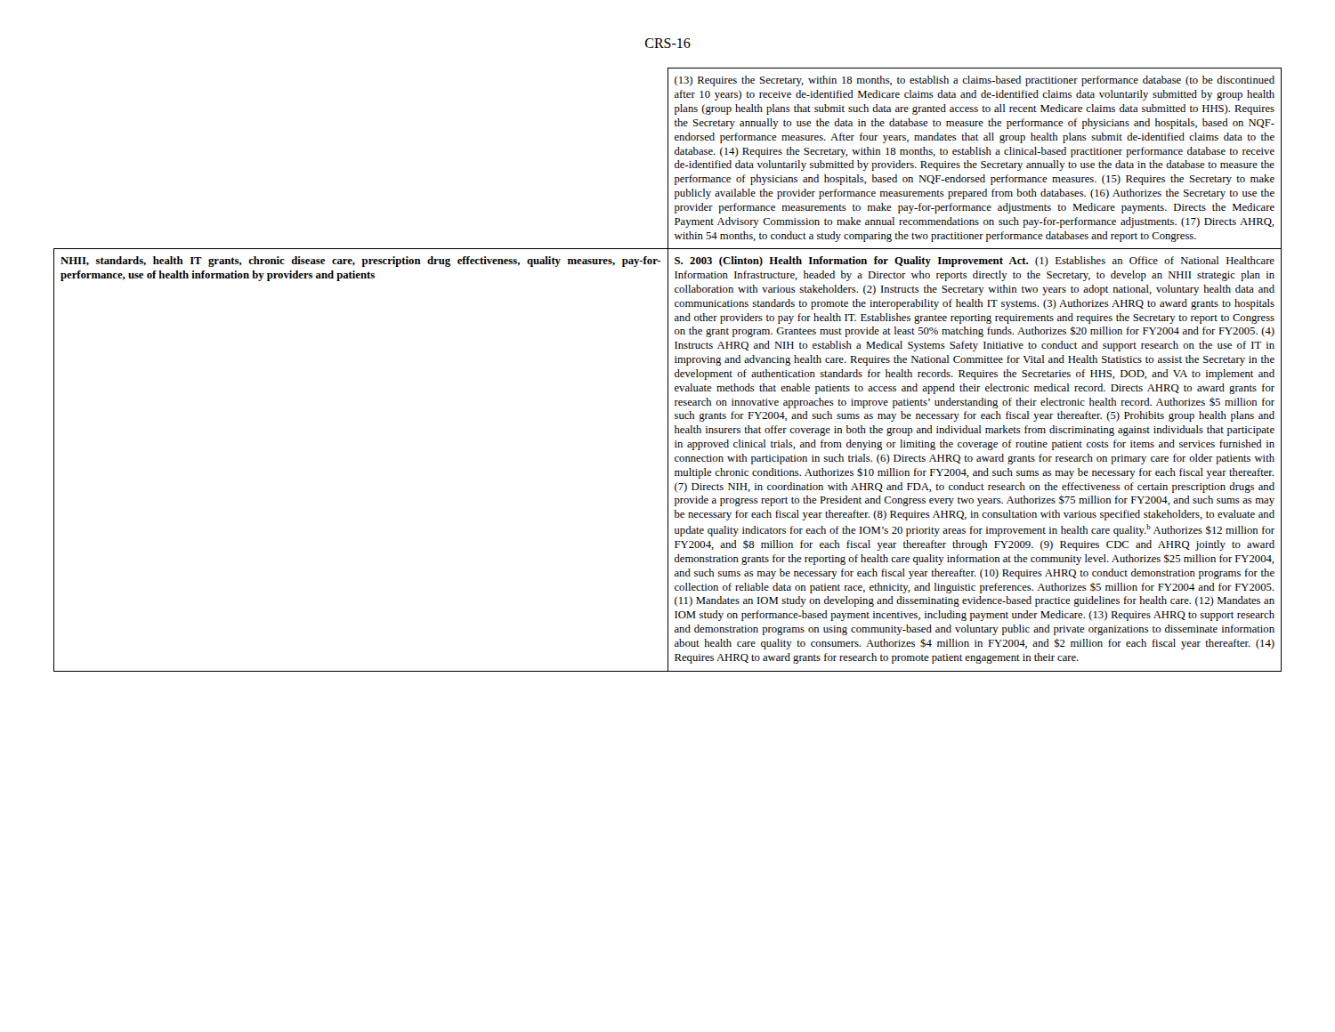CRS-16
| | (13) Requires the Secretary, within 18 months, to establish a claims-based practitioner performance database (to be discontinued after 10 years) to receive de-identified Medicare claims data and de-identified claims data voluntarily submitted by group health plans (group health plans that submit such data are granted access to all recent Medicare claims data submitted to HHS). Requires the Secretary annually to use the data in the database to measure the performance of physicians and hospitals, based on NQF-endorsed performance measures. After four years, mandates that all group health plans submit de-identified claims data to the database. (14) Requires the Secretary, within 18 months, to establish a clinical-based practitioner performance database to receive de-identified data voluntarily submitted by providers. Requires the Secretary annually to use the data in the database to measure the performance of physicians and hospitals, based on NQF-endorsed performance measures. (15) Requires the Secretary to make publicly available the provider performance measurements prepared from both databases. (16) Authorizes the Secretary to use the provider performance measurements to make pay-for-performance adjustments to Medicare payments. Directs the Medicare Payment Advisory Commission to make annual recommendations on such pay-for-performance adjustments. (17) Directs AHRQ, within 54 months, to conduct a study comparing the two practitioner performance databases and report to Congress. |
| NHII, standards, health IT grants, chronic disease care, prescription drug effectiveness, quality measures, pay-for-performance, use of health information by providers and patients | S. 2003 (Clinton) Health Information for Quality Improvement Act. (1) Establishes an Office of National Healthcare Information Infrastructure, headed by a Director who reports directly to the Secretary, to develop an NHII strategic plan in collaboration with various stakeholders. (2) Instructs the Secretary within two years to adopt national, voluntary health data and communications standards to promote the interoperability of health IT systems. (3) Authorizes AHRQ to award grants to hospitals and other providers to pay for health IT. Establishes grantee reporting requirements and requires the Secretary to report to Congress on the grant program. Grantees must provide at least 50% matching funds. Authorizes $20 million for FY2004 and for FY2005. (4) Instructs AHRQ and NIH to establish a Medical Systems Safety Initiative to conduct and support research on the use of IT in improving and advancing health care. Requires the National Committee for Vital and Health Statistics to assist the Secretary in the development of authentication standards for health records. Requires the Secretaries of HHS, DOD, and VA to implement and evaluate methods that enable patients to access and append their electronic medical record. Directs AHRQ to award grants for research on innovative approaches to improve patients’ understanding of their electronic health record. Authorizes $5 million for such grants for FY2004, and such sums as may be necessary for each fiscal year thereafter. (5) Prohibits group health plans and health insurers that offer coverage in both the group and individual markets from discriminating against individuals that participate in approved clinical trials, and from denying or limiting the coverage of routine patient costs for items and services furnished in connection with participation in such trials. (6) Directs AHRQ to award grants for research on primary care for older patients with multiple chronic conditions. Authorizes $10 million for FY2004, and such sums as may be necessary for each fiscal year thereafter. (7) Directs NIH, in coordination with AHRQ and FDA, to conduct research on the effectiveness of certain prescription drugs and provide a progress report to the President and Congress every two years. Authorizes $75 million for FY2004, and such sums as may be necessary for each fiscal year thereafter. (8) Requires AHRQ, in consultation with various specified stakeholders, to evaluate and update quality indicators for each of the IOM’s 20 priority areas for improvement in health care quality. b Authorizes $12 million for FY2004, and $8 million for each fiscal year thereafter through FY2009. (9) Requires CDC and AHRQ jointly to award demonstration grants for the reporting of health care quality information at the community level. Authorizes $25 million for FY2004, and such sums as may be necessary for each fiscal year thereafter. (10) Requires AHRQ to conduct demonstration programs for the collection of reliable data on patient race, ethnicity, and linguistic preferences. Authorizes $5 million for FY2004 and for FY2005. (11) Mandates an IOM study on developing and disseminating evidence-based practice guidelines for health care. (12) Mandates an IOM study on performance-based payment incentives, including payment under Medicare. (13) Requires AHRQ to support research and demonstration programs on using community-based and voluntary public and private organizations to disseminate information about health care quality to consumers. Authorizes $4 million in FY2004, and $2 million for each fiscal year thereafter. (14) Requires AHRQ to award grants for research to promote patient engagement in their care. |